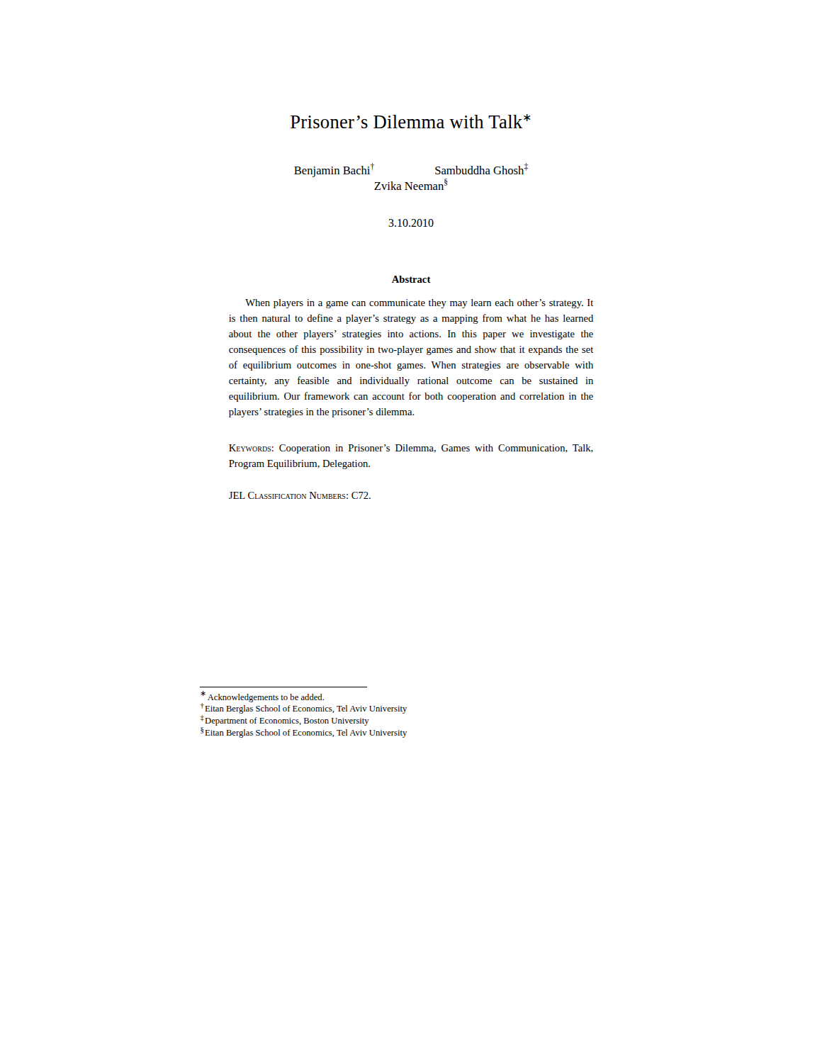Prisoner’s Dilemma with Talk∗
Benjamin Bachi† Sambuddha Ghosh‡ Zvika Neeman§
3.10.2010
Abstract
When players in a game can communicate they may learn each other’s strategy. It is then natural to define a player’s strategy as a mapping from what he has learned about the other players’ strategies into actions. In this paper we investigate the consequences of this possibility in two-player games and show that it expands the set of equilibrium outcomes in one-shot games. When strategies are observable with certainty, any feasible and individually rational outcome can be sustained in equilibrium. Our framework can account for both cooperation and correlation in the players’ strategies in the prisoner’s dilemma.
Keywords: Cooperation in Prisoner’s Dilemma, Games with Communication, Talk, Program Equilibrium, Delegation.
JEL Classification Numbers: C72.
∗Acknowledgements to be added.
†Eitan Berglas School of Economics, Tel Aviv University
‡Department of Economics, Boston University
§Eitan Berglas School of Economics, Tel Aviv University